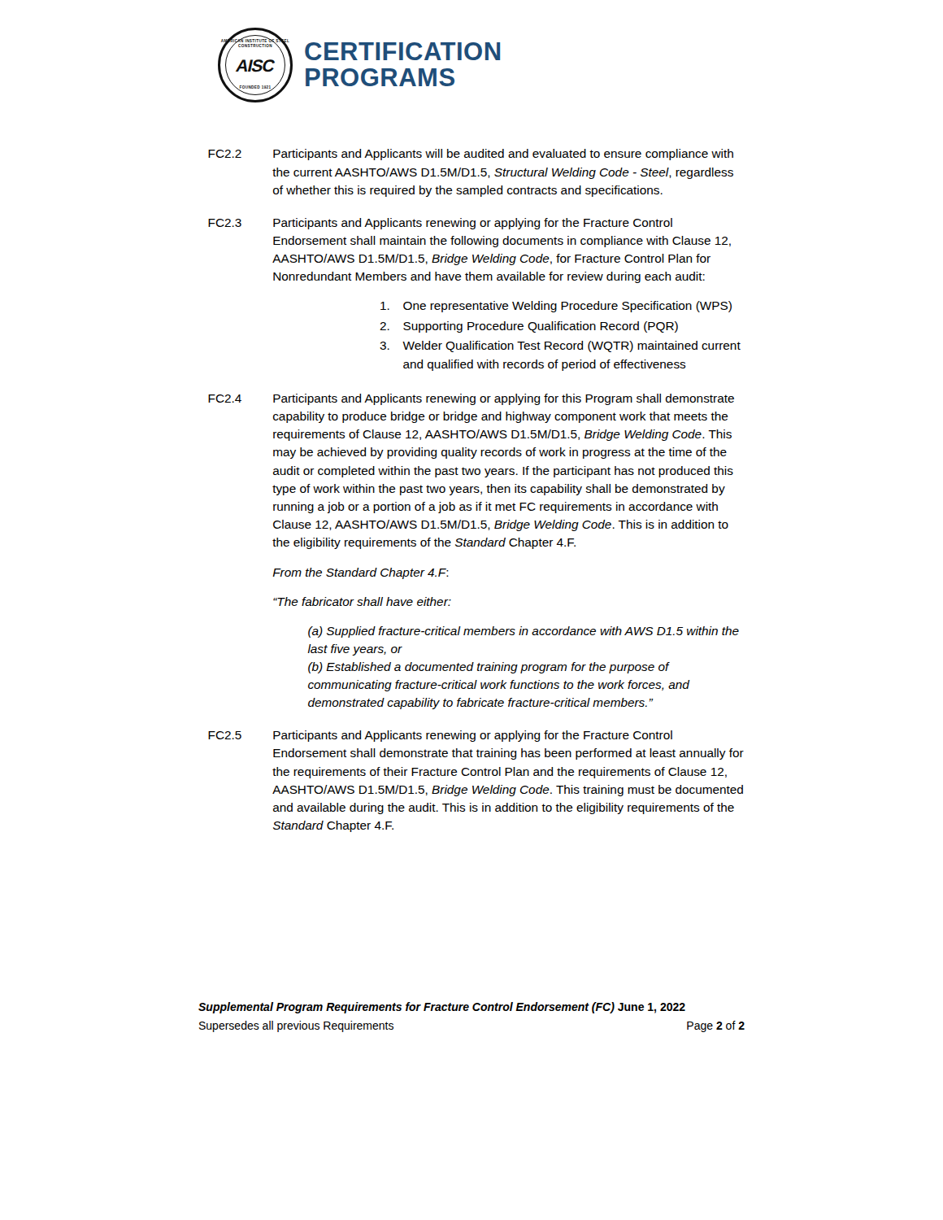American Institute of Steel Construction
AISC
Founded 1921
CERTIFICATION PROGRAMS
FC2.2
Participants and Applicants will be audited and evaluated to ensure compliance with the current AASHTO/AWS D1.5M/D1.5, Structural Welding Code - Steel, regardless of whether this is required by the sampled contracts and specifications.
FC2.3
Participants and Applicants renewing or applying for the Fracture Control Endorsement shall maintain the following documents in compliance with Clause 12, AASHTO/AWS D1.5M/D1.5, Bridge Welding Code, for Fracture Control Plan for Nonredundant Members and have them available for review during each audit:
One representative Welding Procedure Specification (WPS)
Supporting Procedure Qualification Record (PQR)
Welder Qualification Test Record (WQTR) maintained current and qualified with records of period of effectiveness
FC2.4
Participants and Applicants renewing or applying for this Program shall demonstrate capability to produce bridge or bridge and highway component work that meets the requirements of Clause 12, AASHTO/AWS D1.5M/D1.5, Bridge Welding Code. This may be achieved by providing quality records of work in progress at the time of the audit or completed within the past two years. If the participant has not produced this type of work within the past two years, then its capability shall be demonstrated by running a job or a portion of a job as if it met FC requirements in accordance with Clause 12, AASHTO/AWS D1.5M/D1.5, Bridge Welding Code. This is in addition to the eligibility requirements of the Standard Chapter 4.F.
From the Standard Chapter 4.F:
“The fabricator shall have either:
(a) Supplied fracture-critical members in accordance with AWS D1.5 within the last five years, or
(b) Established a documented training program for the purpose of communicating fracture-critical work functions to the work forces, and demonstrated capability to fabricate fracture-critical members.”
FC2.5
Participants and Applicants renewing or applying for the Fracture Control Endorsement shall demonstrate that training has been performed at least annually for the requirements of their Fracture Control Plan and the requirements of Clause 12, AASHTO/AWS D1.5M/D1.5, Bridge Welding Code. This training must be documented and available during the audit. This is in addition to the eligibility requirements of the Standard Chapter 4.F.
Supplemental Program Requirements for Fracture Control Endorsement (FC) June 1, 2022
Supersedes all previous Requirements Page 2 of 2